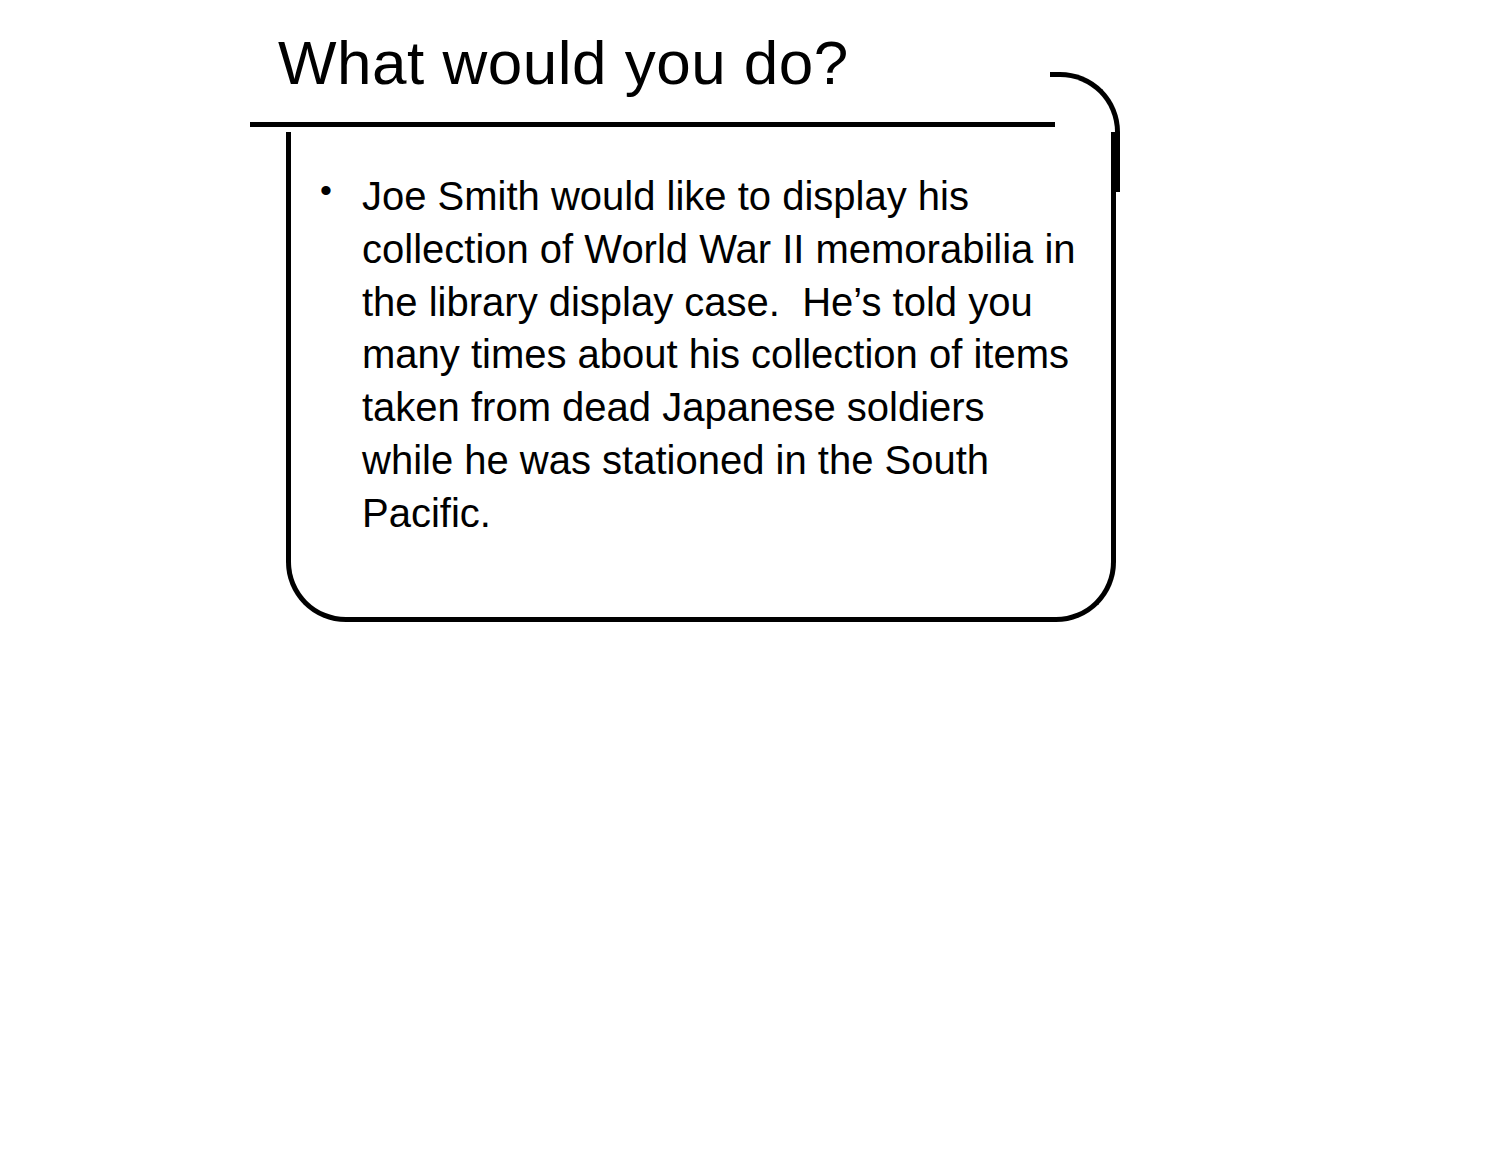What would you do?
Joe Smith would like to display his collection of World War II memorabilia in the library display case. He’s told you many times about his collection of items taken from dead Japanese soldiers while he was stationed in the South Pacific.